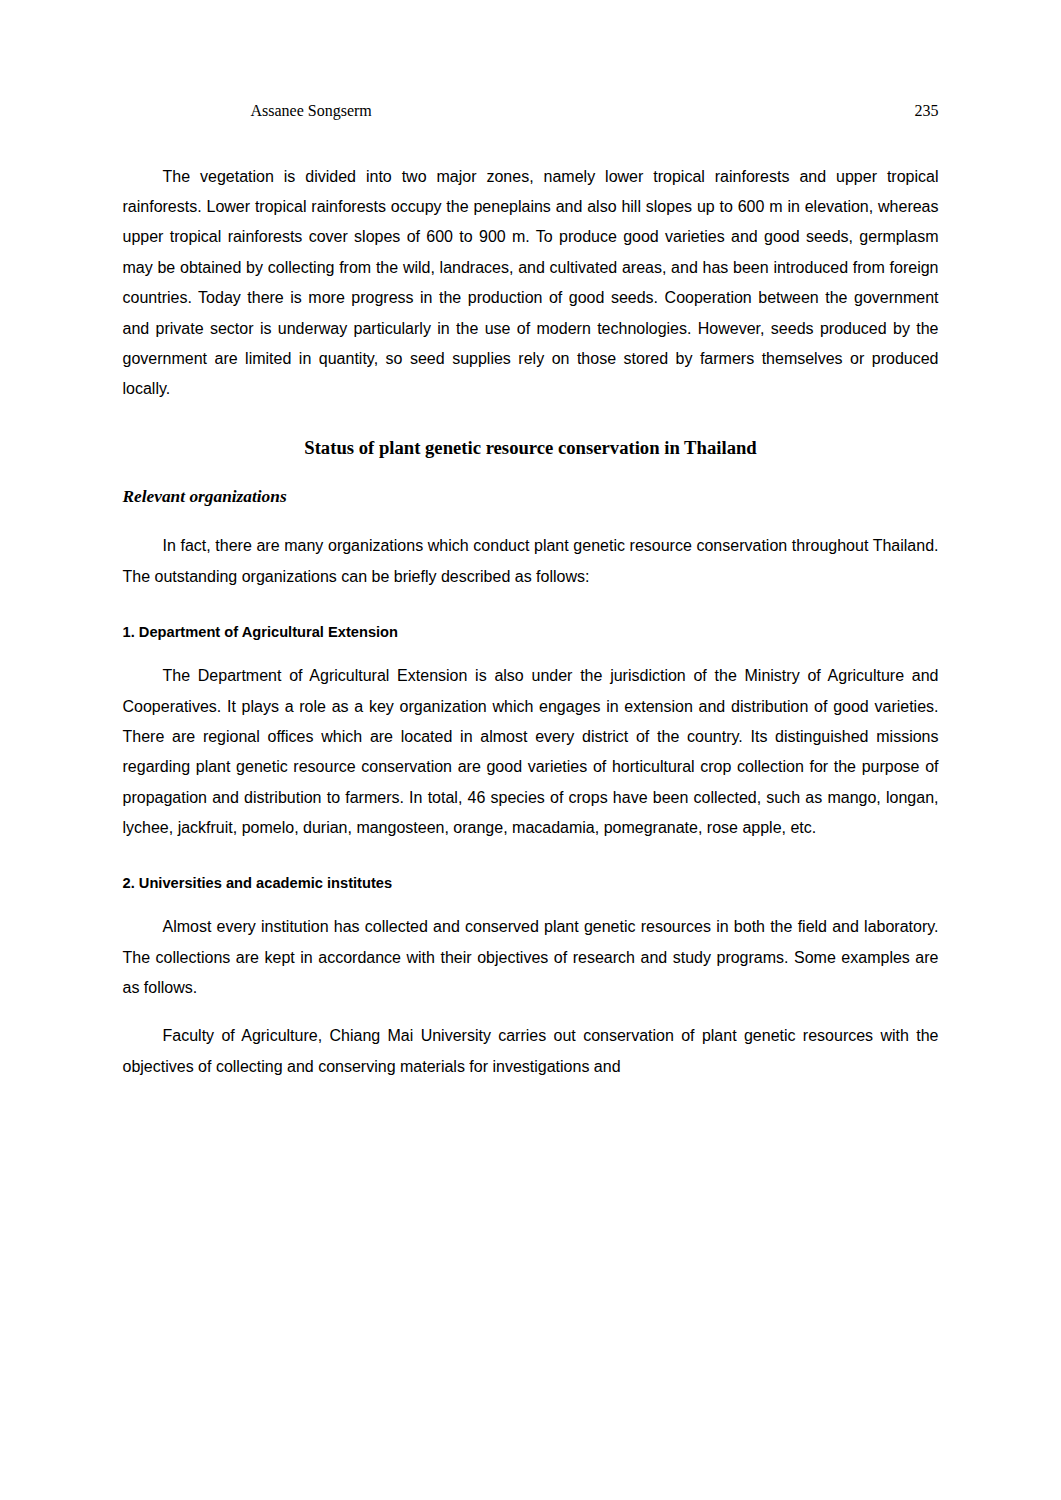Assanee Songserm 235
The vegetation is divided into two major zones, namely lower tropical rainforests and upper tropical rainforests. Lower tropical rainforests occupy the peneplains and also hill slopes up to 600 m in elevation, whereas upper tropical rainforests cover slopes of 600 to 900 m. To produce good varieties and good seeds, germplasm may be obtained by collecting from the wild, landraces, and cultivated areas, and has been introduced from foreign countries. Today there is more progress in the production of good seeds. Cooperation between the government and private sector is underway particularly in the use of modern technologies. However, seeds produced by the government are limited in quantity, so seed supplies rely on those stored by farmers themselves or produced locally.
Status of plant genetic resource conservation in Thailand
Relevant organizations
In fact, there are many organizations which conduct plant genetic resource conservation throughout Thailand. The outstanding organizations can be briefly described as follows:
1. Department of Agricultural Extension
The Department of Agricultural Extension is also under the jurisdiction of the Ministry of Agriculture and Cooperatives. It plays a role as a key organization which engages in extension and distribution of good varieties. There are regional offices which are located in almost every district of the country. Its distinguished missions regarding plant genetic resource conservation are good varieties of horticultural crop collection for the purpose of propagation and distribution to farmers. In total, 46 species of crops have been collected, such as mango, longan, lychee, jackfruit, pomelo, durian, mangosteen, orange, macadamia, pomegranate, rose apple, etc.
2. Universities and academic institutes
Almost every institution has collected and conserved plant genetic resources in both the field and laboratory. The collections are kept in accordance with their objectives of research and study programs. Some examples are as follows.
Faculty of Agriculture, Chiang Mai University carries out conservation of plant genetic resources with the objectives of collecting and conserving materials for investigations and